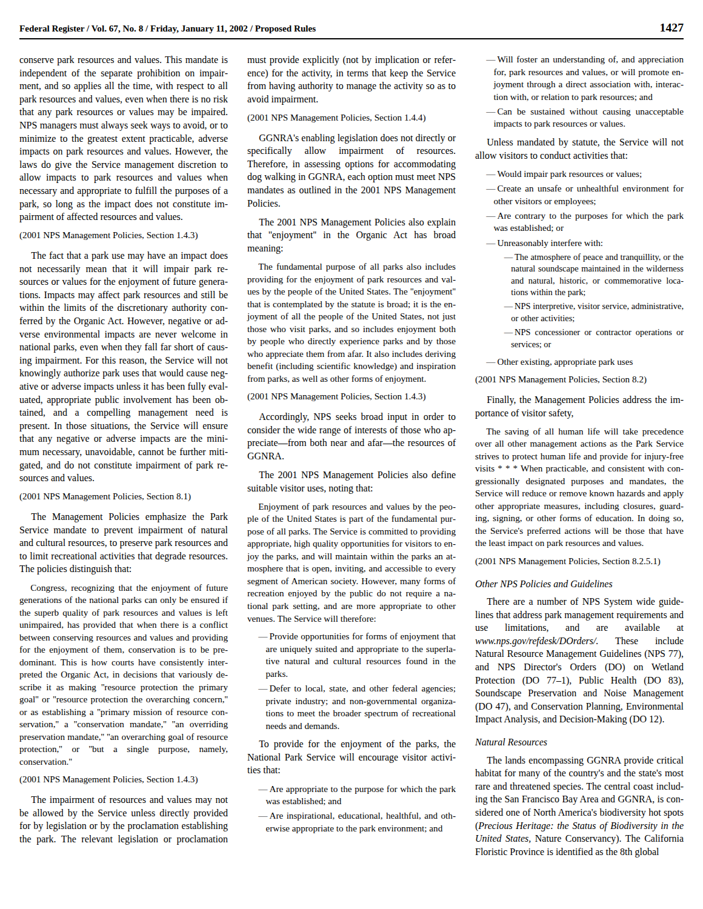Federal Register / Vol. 67, No. 8 / Friday, January 11, 2002 / Proposed Rules 1427
conserve park resources and values. This mandate is independent of the separate prohibition on impairment, and so applies all the time, with respect to all park resources and values, even when there is no risk that any park resources or values may be impaired. NPS managers must always seek ways to avoid, or to minimize to the greatest extent practicable, adverse impacts on park resources and values. However, the laws do give the Service management discretion to allow impacts to park resources and values when necessary and appropriate to fulfill the purposes of a park, so long as the impact does not constitute impairment of affected resources and values.
(2001 NPS Management Policies, Section 1.4.3)
The fact that a park use may have an impact does not necessarily mean that it will impair park resources or values for the enjoyment of future generations. Impacts may affect park resources and still be within the limits of the discretionary authority conferred by the Organic Act. However, negative or adverse environmental impacts are never welcome in national parks, even when they fall far short of causing impairment. For this reason, the Service will not knowingly authorize park uses that would cause negative or adverse impacts unless it has been fully evaluated, appropriate public involvement has been obtained, and a compelling management need is present. In those situations, the Service will ensure that any negative or adverse impacts are the minimum necessary, unavoidable, cannot be further mitigated, and do not constitute impairment of park resources and values.
(2001 NPS Management Policies, Section 8.1)
The Management Policies emphasize the Park Service mandate to prevent impairment of natural and cultural resources, to preserve park resources and to limit recreational activities that degrade resources. The policies distinguish that:
Congress, recognizing that the enjoyment of future generations of the national parks can only be ensured if the superb quality of park resources and values is left unimpaired, has provided that when there is a conflict between conserving resources and values and providing for the enjoyment of them, conservation is to be predominant. This is how courts have consistently interpreted the Organic Act, in decisions that variously describe it as making ''resource protection the primary goal'' or ''resource protection the overarching concern,'' or as establishing a ''primary mission of resource conservation,'' a ''conservation mandate,'' ''an overriding preservation mandate,'' ''an overarching goal of resource protection,'' or ''but a single purpose, namely, conservation.''
(2001 NPS Management Policies, Section 1.4.3)
The impairment of resources and values may not be allowed by the Service unless directly provided for by legislation or by the proclamation establishing the park. The relevant legislation or proclamation must provide explicitly (not by implication or reference) for the activity, in terms that keep the Service from having authority to manage the activity so as to avoid impairment.
(2001 NPS Management Policies, Section 1.4.4)
GGNRA's enabling legislation does not directly or specifically allow impairment of resources. Therefore, in assessing options for accommodating dog walking in GGNRA, each option must meet NPS mandates as outlined in the 2001 NPS Management Policies.
The 2001 NPS Management Policies also explain that ''enjoyment'' in the Organic Act has broad meaning:
The fundamental purpose of all parks also includes providing for the enjoyment of park resources and values by the people of the United States. The ''enjoyment'' that is contemplated by the statute is broad; it is the enjoyment of all the people of the United States, not just those who visit parks, and so includes enjoyment both by people who directly experience parks and by those who appreciate them from afar. It also includes deriving benefit (including scientific knowledge) and inspiration from parks, as well as other forms of enjoyment.
(2001 NPS Management Policies, Section 1.4.3)
Accordingly, NPS seeks broad input in order to consider the wide range of interests of those who appreciate—from both near and afar—the resources of GGNRA.
The 2001 NPS Management Policies also define suitable visitor uses, noting that:
Enjoyment of park resources and values by the people of the United States is part of the fundamental purpose of all parks. The Service is committed to providing appropriate, high quality opportunities for visitors to enjoy the parks, and will maintain within the parks an atmosphere that is open, inviting, and accessible to every segment of American society. However, many forms of recreation enjoyed by the public do not require a national park setting, and are more appropriate to other venues. The Service will therefore:
Provide opportunities for forms of enjoyment that are uniquely suited and appropriate to the superlative natural and cultural resources found in the parks.
Defer to local, state, and other federal agencies; private industry; and non-governmental organizations to meet the broader spectrum of recreational needs and demands.
To provide for the enjoyment of the parks, the National Park Service will encourage visitor activities that:
Are appropriate to the purpose for which the park was established; and
Are inspirational, educational, healthful, and otherwise appropriate to the park environment; and
Will foster an understanding of, and appreciation for, park resources and values, or will promote enjoyment through a direct association with, interaction with, or relation to park resources; and
Can be sustained without causing unacceptable impacts to park resources or values.
Unless mandated by statute, the Service will not allow visitors to conduct activities that:
Would impair park resources or values;
Create an unsafe or unhealthful environment for other visitors or employees;
Are contrary to the purposes for which the park was established; or
Unreasonably interfere with:
The atmosphere of peace and tranquillity, or the natural soundscape maintained in the wilderness and natural, historic, or commemorative locations within the park;
NPS interpretive, visitor service, administrative, or other activities;
NPS concessioner or contractor operations or services; or
Other existing, appropriate park uses
(2001 NPS Management Policies, Section 8.2)
Finally, the Management Policies address the importance of visitor safety,
The saving of all human life will take precedence over all other management actions as the Park Service strives to protect human life and provide for injury-free visits * * * When practicable, and consistent with congressionally designated purposes and mandates, the Service will reduce or remove known hazards and apply other appropriate measures, including closures, guarding, signing, or other forms of education. In doing so, the Service's preferred actions will be those that have the least impact on park resources and values.
(2001 NPS Management Policies, Section 8.2.5.1)
Other NPS Policies and Guidelines
There are a number of NPS System wide guidelines that address park management requirements and use limitations, and are available at www.nps.gov/refdesk/DOrders/. These include Natural Resource Management Guidelines (NPS 77), and NPS Director's Orders (DO) on Wetland Protection (DO 77–1), Public Health (DO 83), Soundscape Preservation and Noise Management (DO 47), and Conservation Planning, Environmental Impact Analysis, and Decision-Making (DO 12).
Natural Resources
The lands encompassing GGNRA provide critical habitat for many of the country's and the state's most rare and threatened species. The central coast including the San Francisco Bay Area and GGNRA, is considered one of North America's biodiversity hot spots (Precious Heritage: the Status of Biodiversity in the United States, Nature Conservancy). The California Floristic Province is identified as the 8th global